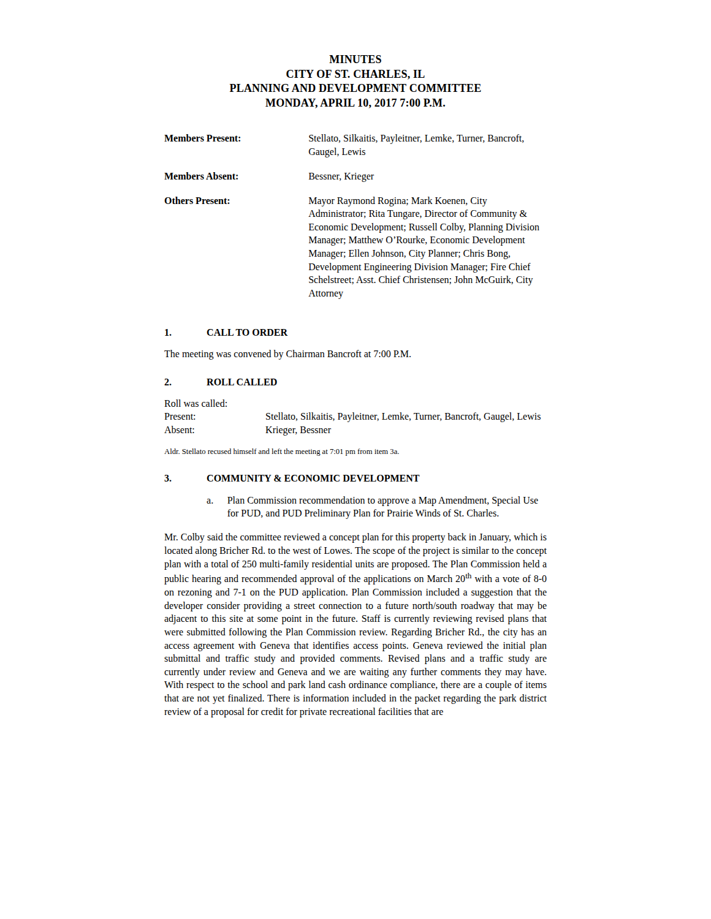MINUTES
CITY OF ST. CHARLES, IL
PLANNING AND DEVELOPMENT COMMITTEE
MONDAY, APRIL 10, 2017 7:00 P.M.
| Members Present: | Stellato, Silkaitis, Payleitner, Lemke, Turner, Bancroft, Gaugel, Lewis |
| Members Absent: | Bessner, Krieger |
| Others Present: | Mayor Raymond Rogina; Mark Koenen, City Administrator; Rita Tungare, Director of Community & Economic Development; Russell Colby, Planning Division Manager; Matthew O’Rourke, Economic Development Manager; Ellen Johnson, City Planner; Chris Bong, Development Engineering Division Manager; Fire Chief Schelstreet; Asst. Chief Christensen; John McGuirk, City Attorney |
1. CALL TO ORDER
The meeting was convened by Chairman Bancroft at 7:00 P.M.
2. ROLL CALLED
Roll was called:
Present: Stellato, Silkaitis, Payleitner, Lemke, Turner, Bancroft, Gaugel, Lewis
Absent: Krieger, Bessner
Aldr. Stellato recused himself and left the meeting at 7:01 pm from item 3a.
3. COMMUNITY & ECONOMIC DEVELOPMENT
a. Plan Commission recommendation to approve a Map Amendment, Special Use for PUD, and PUD Preliminary Plan for Prairie Winds of St. Charles.
Mr. Colby said the committee reviewed a concept plan for this property back in January, which is located along Bricher Rd. to the west of Lowes. The scope of the project is similar to the concept plan with a total of 250 multi-family residential units are proposed. The Plan Commission held a public hearing and recommended approval of the applications on March 20th with a vote of 8-0 on rezoning and 7-1 on the PUD application. Plan Commission included a suggestion that the developer consider providing a street connection to a future north/south roadway that may be adjacent to this site at some point in the future. Staff is currently reviewing revised plans that were submitted following the Plan Commission review. Regarding Bricher Rd., the city has an access agreement with Geneva that identifies access points. Geneva reviewed the initial plan submittal and traffic study and provided comments. Revised plans and a traffic study are currently under review and Geneva and we are waiting any further comments they may have. With respect to the school and park land cash ordinance compliance, there are a couple of items that are not yet finalized. There is information included in the packet regarding the park district review of a proposal for credit for private recreational facilities that are